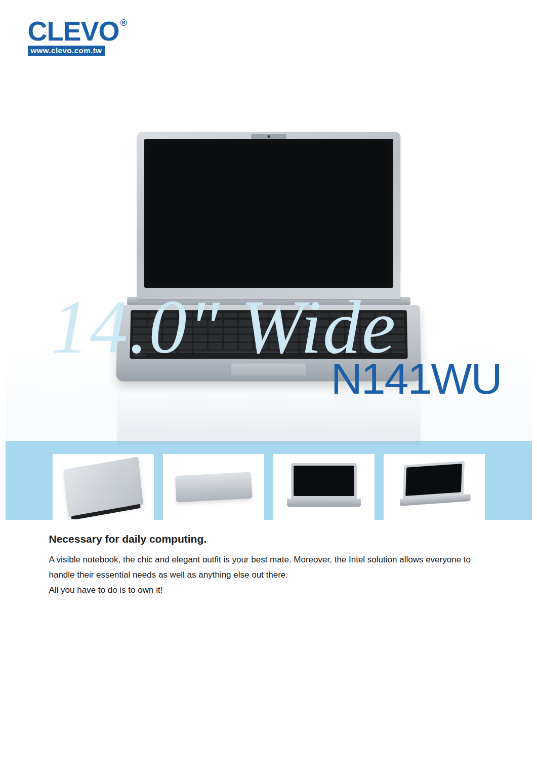CLEVO® www.clevo.com.tw
14.0" Wide
N141WU
Necessary for daily computing.
A visible notebook, the chic and elegant outfit is your best mate. Moreover, the Intel solution allows everyone to handle their essential needs as well as anything else out there.
All you have to do is to own it!